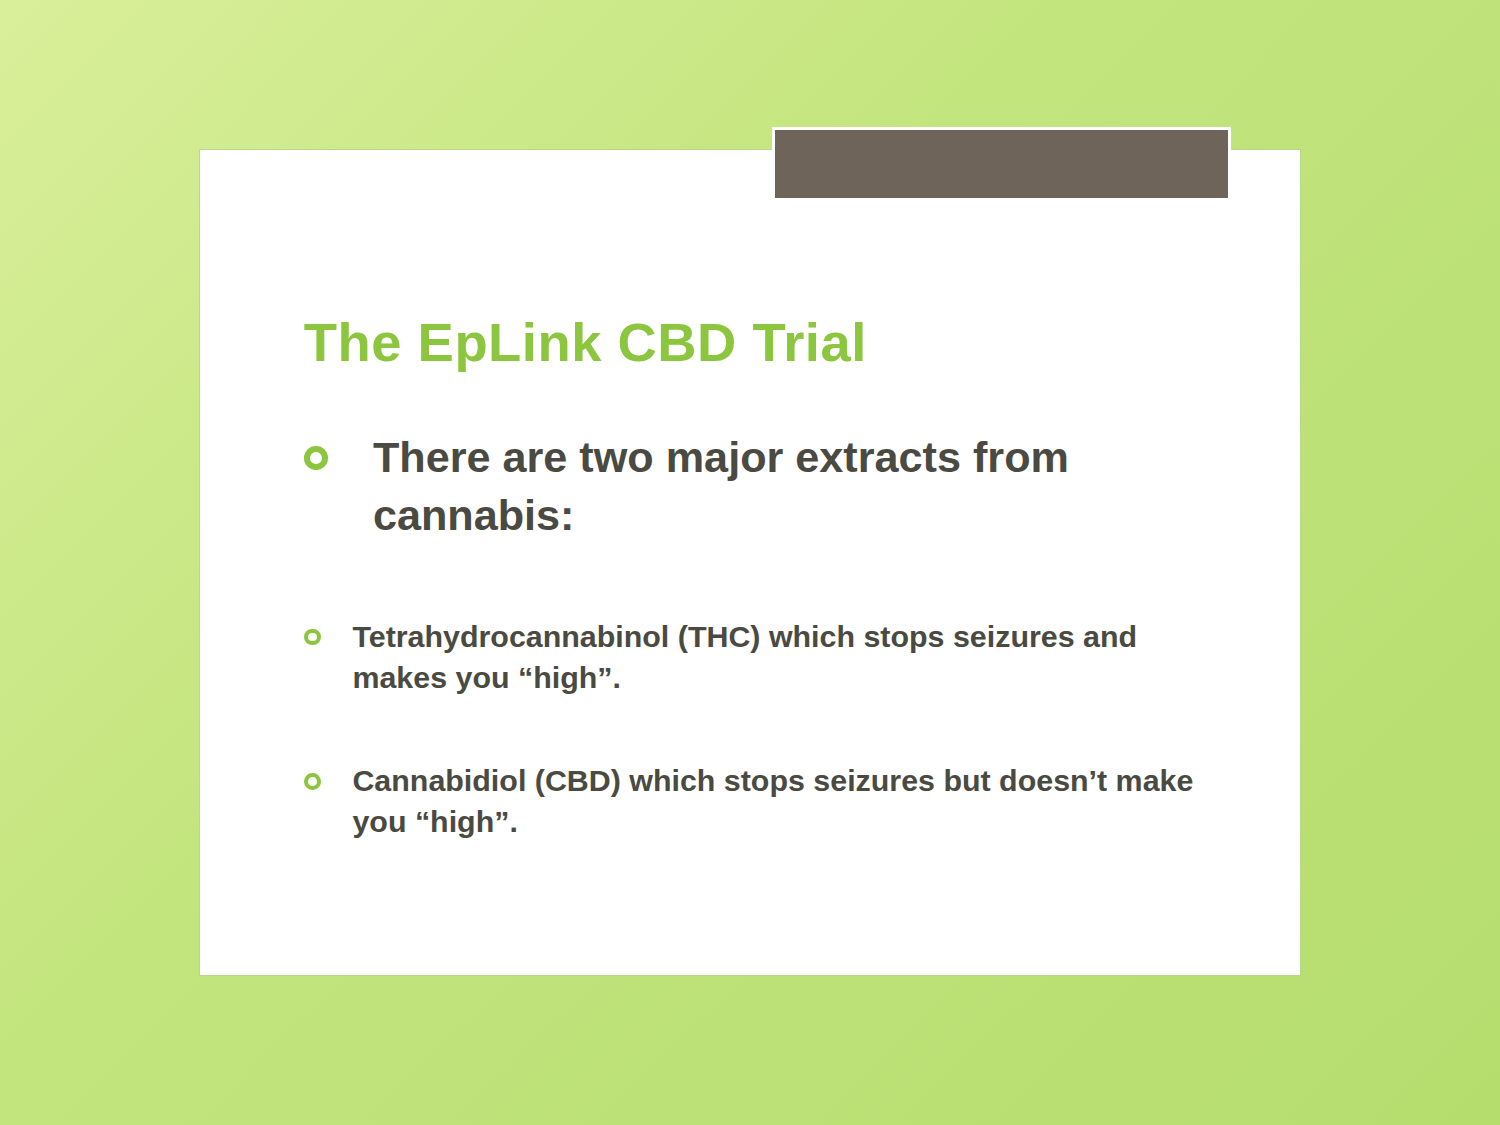The EpLink CBD Trial
There are two major extracts from cannabis:
Tetrahydrocannabinol (THC) which stops seizures and makes you “high”.
Cannabidiol (CBD) which stops seizures but doesn’t make you “high”.